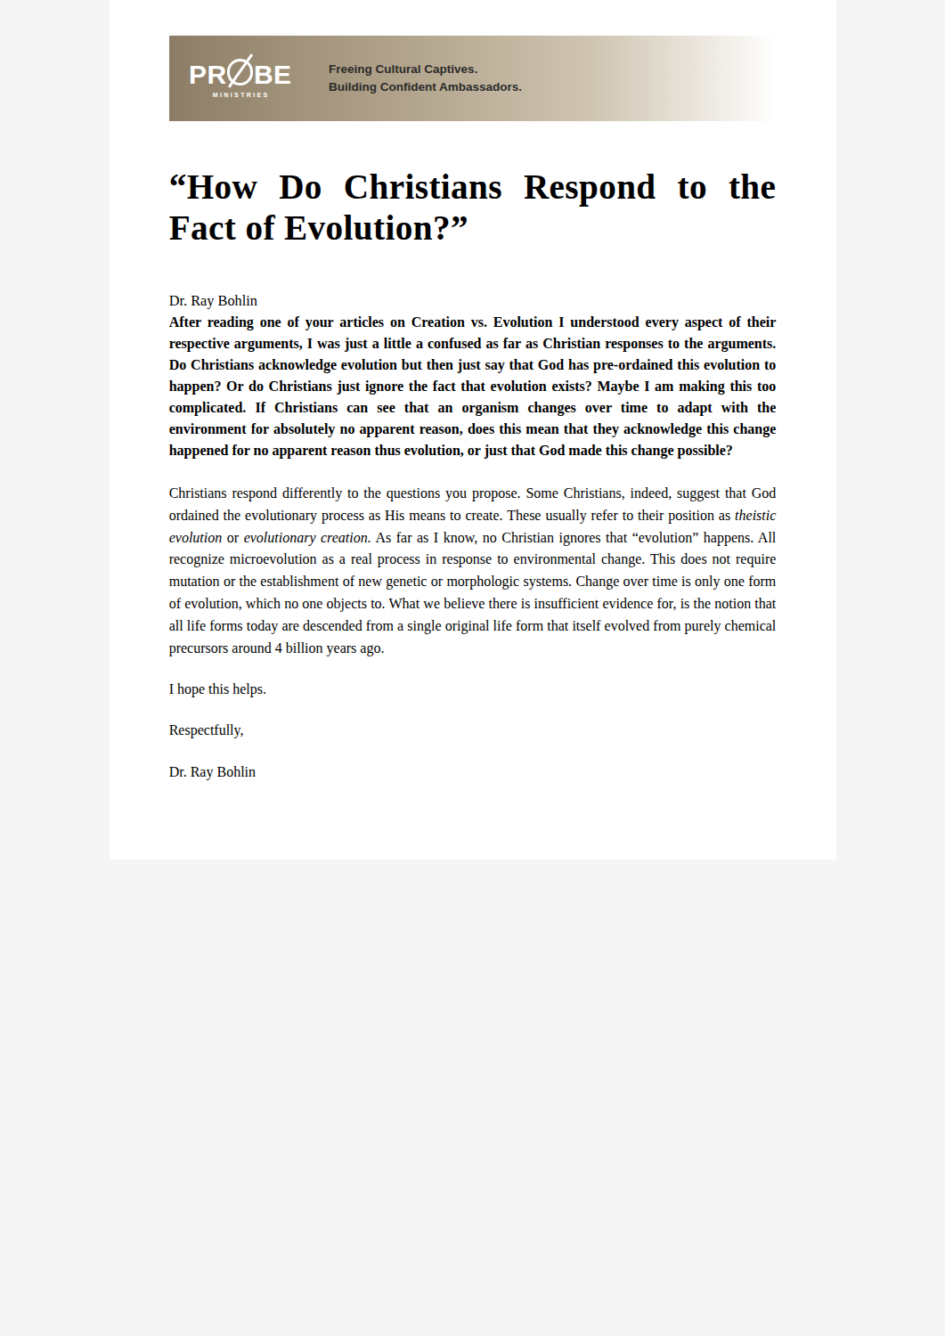PR BE MINISTRIES
Freeing Cultural Captives. Building Confident Ambassadors.
“How Do Christians Respond to the Fact of Evolution?”
Dr. Ray Bohlin
After reading one of your articles on Creation vs. Evolution I understood every aspect of their respective arguments, I was just a little a confused as far as Christian responses to the arguments. Do Christians acknowledge evolution but then just say that God has pre-ordained this evolution to happen? Or do Christians just ignore the fact that evolution exists? Maybe I am making this too complicated. If Christians can see that an organism changes over time to adapt with the environment for absolutely no apparent reason, does this mean that they acknowledge this change happened for no apparent reason thus evolution, or just that God made this change possible?
Christians respond differently to the questions you propose. Some Christians, indeed, suggest that God ordained the evolutionary process as His means to create. These usually refer to their position as theistic evolution or evolutionary creation. As far as I know, no Christian ignores that “evolution” happens. All recognize microevolution as a real process in response to environmental change. This does not require mutation or the establishment of new genetic or morphologic systems. Change over time is only one form of evolution, which no one objects to. What we believe there is insufficient evidence for, is the notion that all life forms today are descended from a single original life form that itself evolved from purely chemical precursors around 4 billion years ago.
I hope this helps.
Respectfully,
Dr. Ray Bohlin